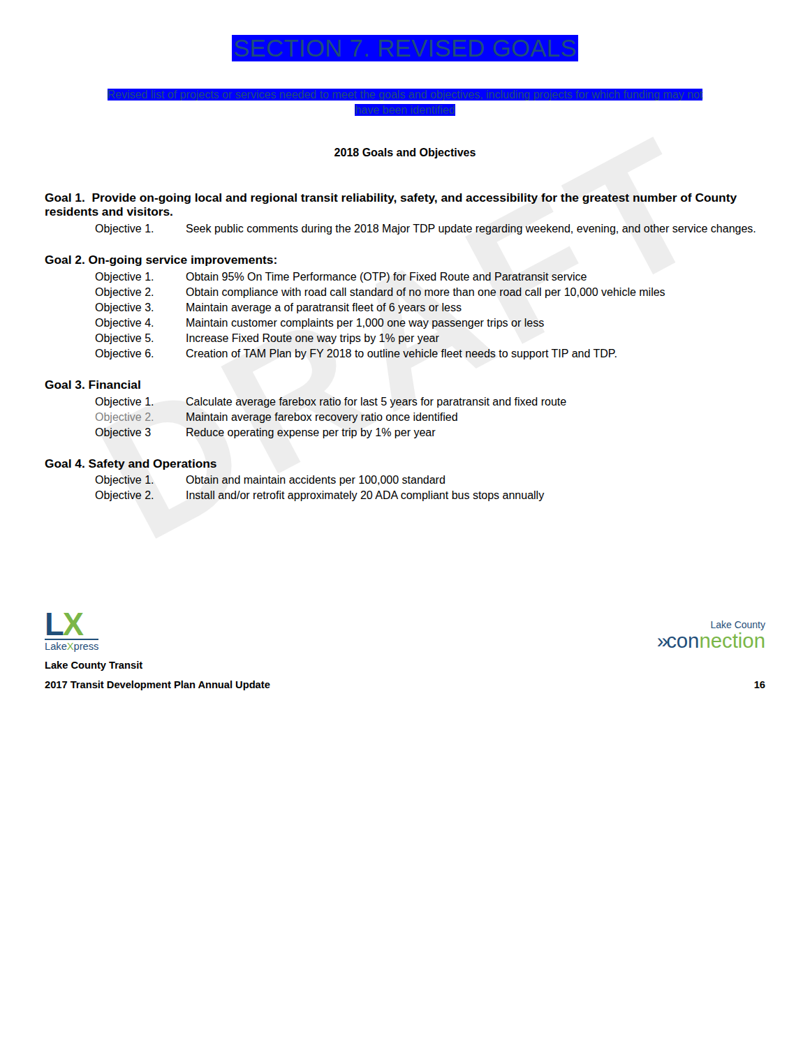DRAFT
SECTION 7. REVISED GOALS
Revised list of projects or services needed to meet the goals and objectives, including projects for which funding may not have been identified
2018 Goals and Objectives
Goal 1. Provide on-going local and regional transit reliability, safety, and accessibility for the greatest number of County residents and visitors.
| Objective 1. | Seek public comments during the 2018 Major TDP update regarding weekend, evening, and other service changes. |
Goal 2. On-going service improvements:
| Objective 1. | Obtain 95% On Time Performance (OTP) for Fixed Route and Paratransit service |
| Objective 2. | Obtain compliance with road call standard of no more than one road call per 10,000 vehicle miles |
| Objective 3. | Maintain average a of paratransit fleet of 6 years or less |
| Objective 4. | Maintain customer complaints per 1,000 one way passenger trips or less |
| Objective 5. | Increase Fixed Route one way trips by 1% per year |
| Objective 6. | Creation of TAM Plan by FY 2018 to outline vehicle fleet needs to support TIP and TDP. |
Goal 3. Financial
| Objective 1. | Calculate average farebox ratio for last 5 years for paratransit and fixed route |
| Objective 2. | Maintain average farebox recovery ratio once identified |
| Objective 3 | Reduce operating expense per trip by 1% per year |
Goal 4. Safety and Operations
| Objective 1. | Obtain and maintain accidents per 100,000 standard |
| Objective 2. | Install and/or retrofit approximately 20 ADA compliant bus stops annually |
LX
LakeXpress
Lake County
»con nection
Lake County Transit
2017 Transit Development Plan Annual Update 16